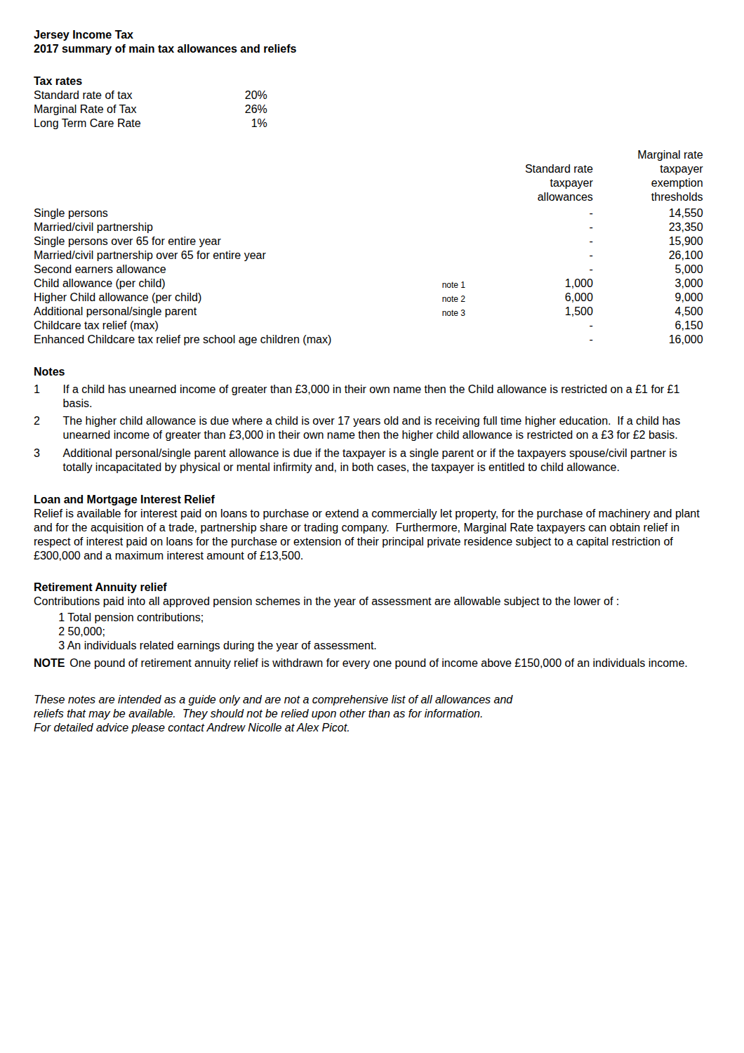Jersey Income Tax
2017 summary of main tax allowances and reliefs
Tax rates
| Standard rate of tax | 20% |
| Marginal Rate of Tax | 26% |
| Long Term Care Rate | 1% |
| | | Standard rate taxpayer allowances | Marginal rate taxpayer exemption thresholds |
| --- | --- | --- | --- |
| Single persons | | - | 14,550 |
| Married/civil partnership | | - | 23,350 |
| Single persons over 65 for entire year | | - | 15,900 |
| Married/civil partnership over 65 for entire year | | - | 26,100 |
| Second earners allowance | | - | 5,000 |
| Child allowance (per child) | note 1 | 1,000 | 3,000 |
| Higher Child allowance (per child) | note 2 | 6,000 | 9,000 |
| Additional personal/single parent | note 3 | 1,500 | 4,500 |
| Childcare tax relief (max) | | - | 6,150 |
| Enhanced Childcare tax relief pre school age children (max) | | - | 16,000 |
Notes
1 If a child has unearned income of greater than £3,000 in their own name then the Child allowance is restricted on a £1 for £1 basis.
2 The higher child allowance is due where a child is over 17 years old and is receiving full time higher education. If a child has unearned income of greater than £3,000 in their own name then the higher child allowance is restricted on a £3 for £2 basis.
3 Additional personal/single parent allowance is due if the taxpayer is a single parent or if the taxpayers spouse/civil partner is totally incapacitated by physical or mental infirmity and, in both cases, the taxpayer is entitled to child allowance.
Loan and Mortgage Interest Relief
Relief is available for interest paid on loans to purchase or extend a commercially let property, for the purchase of machinery and plant and for the acquisition of a trade, partnership share or trading company. Furthermore, Marginal Rate taxpayers can obtain relief in respect of interest paid on loans for the purchase or extension of their principal private residence subject to a capital restriction of £300,000 and a maximum interest amount of £13,500.
Retirement Annuity relief
Contributions paid into all approved pension schemes in the year of assessment are allowable subject to the lower of :
1 Total pension contributions;
2 50,000;
3 An individuals related earnings during the year of assessment.
NOTE One pound of retirement annuity relief is withdrawn for every one pound of income above £150,000 of an individuals income.
These notes are intended as a guide only and are not a comprehensive list of all allowances and
reliefs that may be available. They should not be relied upon other than as for information.
For detailed advice please contact Andrew Nicolle at Alex Picot.